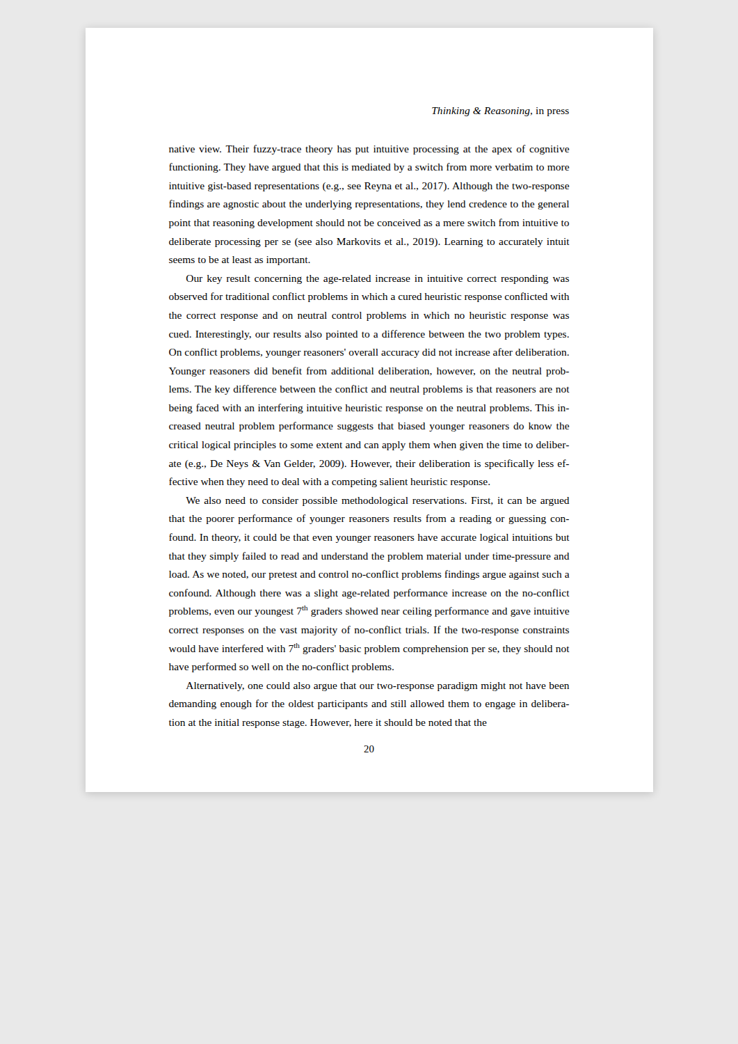Thinking & Reasoning, in press
native view. Their fuzzy-trace theory has put intuitive processing at the apex of cognitive functioning. They have argued that this is mediated by a switch from more verbatim to more intuitive gist-based representations (e.g., see Reyna et al., 2017). Although the two-response findings are agnostic about the underlying representations, they lend credence to the general point that reasoning development should not be conceived as a mere switch from intuitive to deliberate processing per se (see also Markovits et al., 2019). Learning to accurately intuit seems to be at least as important.
Our key result concerning the age-related increase in intuitive correct responding was observed for traditional conflict problems in which a cured heuristic response conflicted with the correct response and on neutral control problems in which no heuristic response was cued. Interestingly, our results also pointed to a difference between the two problem types. On conflict problems, younger reasoners' overall accuracy did not increase after deliberation. Younger reasoners did benefit from additional deliberation, however, on the neutral problems. The key difference between the conflict and neutral problems is that reasoners are not being faced with an interfering intuitive heuristic response on the neutral problems. This increased neutral problem performance suggests that biased younger reasoners do know the critical logical principles to some extent and can apply them when given the time to deliberate (e.g., De Neys & Van Gelder, 2009). However, their deliberation is specifically less effective when they need to deal with a competing salient heuristic response.
We also need to consider possible methodological reservations. First, it can be argued that the poorer performance of younger reasoners results from a reading or guessing confound. In theory, it could be that even younger reasoners have accurate logical intuitions but that they simply failed to read and understand the problem material under time-pressure and load. As we noted, our pretest and control no-conflict problems findings argue against such a confound. Although there was a slight age-related performance increase on the no-conflict problems, even our youngest 7th graders showed near ceiling performance and gave intuitive correct responses on the vast majority of no-conflict trials. If the two-response constraints would have interfered with 7th graders' basic problem comprehension per se, they should not have performed so well on the no-conflict problems.
Alternatively, one could also argue that our two-response paradigm might not have been demanding enough for the oldest participants and still allowed them to engage in deliberation at the initial response stage. However, here it should be noted that the
20